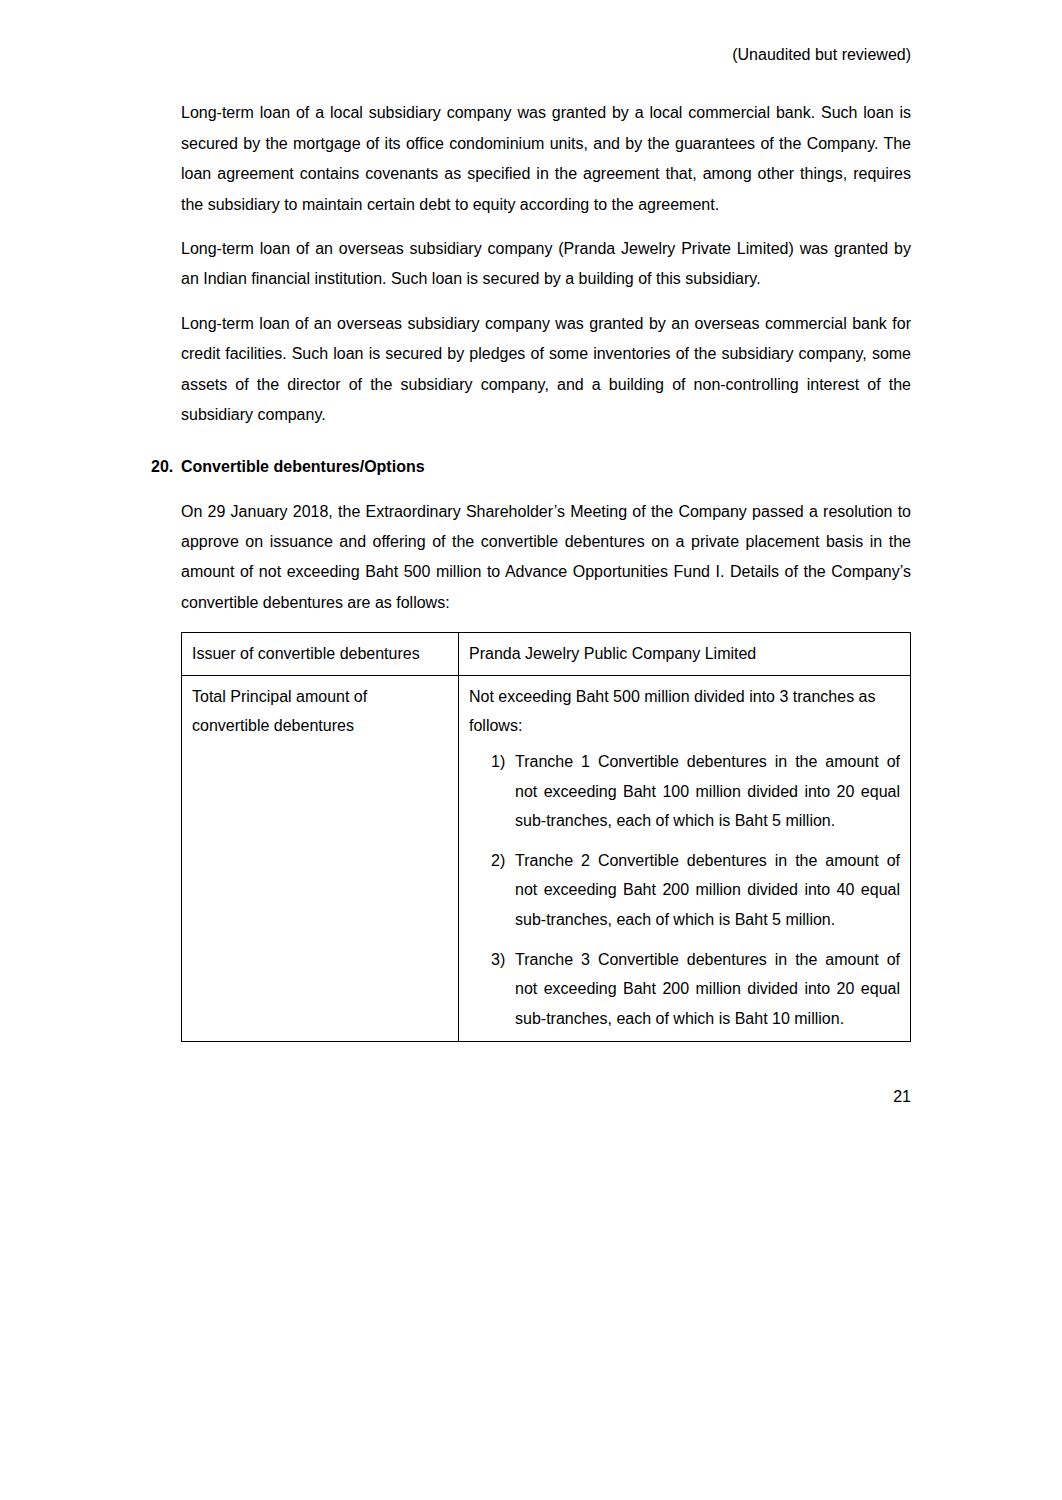(Unaudited but reviewed)
Long-term loan of a local subsidiary company was granted by a local commercial bank. Such loan is secured by the mortgage of its office condominium units, and by the guarantees of the Company. The loan agreement contains covenants as specified in the agreement that, among other things, requires the subsidiary to maintain certain debt to equity according to the agreement.
Long-term loan of an overseas subsidiary company (Pranda Jewelry Private Limited) was granted by an Indian financial institution. Such loan is secured by a building of this subsidiary.
Long-term loan of an overseas subsidiary company was granted by an overseas commercial bank for credit facilities. Such loan is secured by pledges of some inventories of the subsidiary company, some assets of the director of the subsidiary company, and a building of non-controlling interest of the subsidiary company.
20. Convertible debentures/Options
On 29 January 2018, the Extraordinary Shareholder’s Meeting of the Company passed a resolution to approve on issuance and offering of the convertible debentures on a private placement basis in the amount of not exceeding Baht 500 million to Advance Opportunities Fund I. Details of the Company’s convertible debentures are as follows:
| Issuer of convertible debentures | Pranda Jewelry Public Company Limited |
| Total Principal amount of convertible debentures | Not exceeding Baht 500 million divided into 3 tranches as follows: Tranche 1 Convertible debentures in the amount of not exceeding Baht 100 million divided into 20 equal sub-tranches, each of which is Baht 5 million. Tranche 2 Convertible debentures in the amount of not exceeding Baht 200 million divided into 40 equal sub-tranches, each of which is Baht 5 million. Tranche 3 Convertible debentures in the amount of not exceeding Baht 200 million divided into 20 equal sub-tranches, each of which is Baht 10 million. |
21